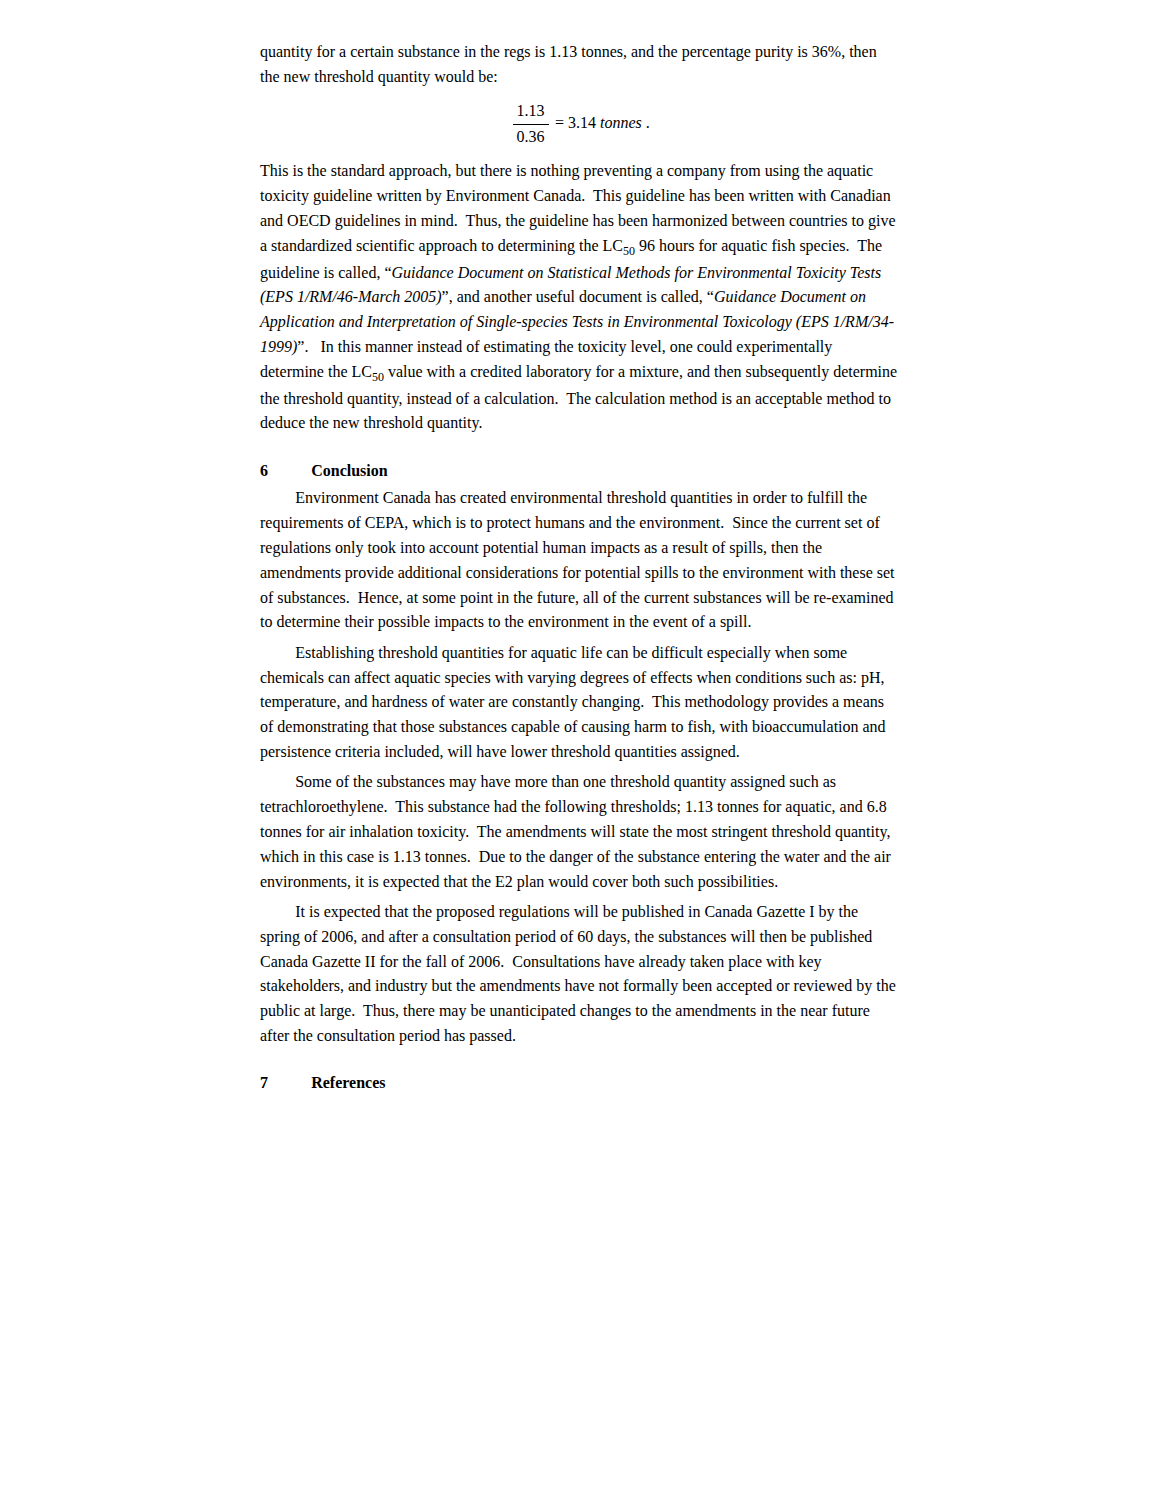quantity for a certain substance in the regs is 1.13 tonnes, and the percentage purity is 36%, then the new threshold quantity would be:
1.13 0.36 = 3.14 tonnes .
This is the standard approach, but there is nothing preventing a company from using the aquatic toxicity guideline written by Environment Canada. This guideline has been written with Canadian and OECD guidelines in mind. Thus, the guideline has been harmonized between countries to give a standardized scientific approach to determining the LC50 96 hours for aquatic fish species. The guideline is called, “Guidance Document on Statistical Methods for Environmental Toxicity Tests (EPS 1/RM/46-March 2005)”, and another useful document is called, “Guidance Document on Application and Interpretation of Single-species Tests in Environmental Toxicology (EPS 1/RM/34-1999)”. In this manner instead of estimating the toxicity level, one could experimentally determine the LC50 value with a credited laboratory for a mixture, and then subsequently determine the threshold quantity, instead of a calculation. The calculation method is an acceptable method to deduce the new threshold quantity.
6 Conclusion
Environment Canada has created environmental threshold quantities in order to fulfill the requirements of CEPA, which is to protect humans and the environment. Since the current set of regulations only took into account potential human impacts as a result of spills, then the amendments provide additional considerations for potential spills to the environment with these set of substances. Hence, at some point in the future, all of the current substances will be re-examined to determine their possible impacts to the environment in the event of a spill.
Establishing threshold quantities for aquatic life can be difficult especially when some chemicals can affect aquatic species with varying degrees of effects when conditions such as: pH, temperature, and hardness of water are constantly changing. This methodology provides a means of demonstrating that those substances capable of causing harm to fish, with bioaccumulation and persistence criteria included, will have lower threshold quantities assigned.
Some of the substances may have more than one threshold quantity assigned such as tetrachloroethylene. This substance had the following thresholds; 1.13 tonnes for aquatic, and 6.8 tonnes for air inhalation toxicity. The amendments will state the most stringent threshold quantity, which in this case is 1.13 tonnes. Due to the danger of the substance entering the water and the air environments, it is expected that the E2 plan would cover both such possibilities.
It is expected that the proposed regulations will be published in Canada Gazette I by the spring of 2006, and after a consultation period of 60 days, the substances will then be published Canada Gazette II for the fall of 2006. Consultations have already taken place with key stakeholders, and industry but the amendments have not formally been accepted or reviewed by the public at large. Thus, there may be unanticipated changes to the amendments in the near future after the consultation period has passed.
7 References